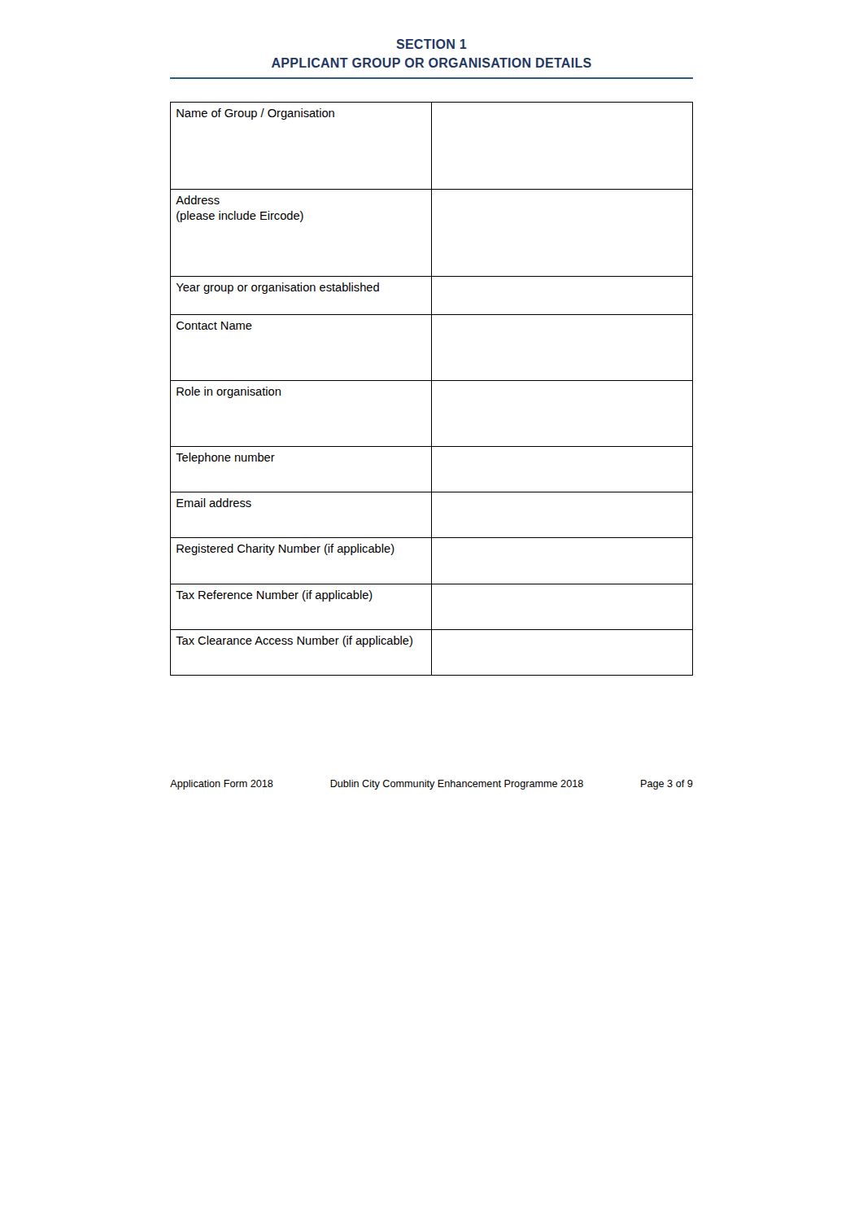SECTION 1
APPLICANT GROUP OR ORGANISATION DETAILS
| Name of Group / Organisation | |
| Address (please include Eircode) | |
| Year group or organisation established | |
| Contact Name | |
| Role in organisation | |
| Telephone number | |
| Email address | |
| Registered Charity Number (if applicable) | |
| Tax Reference Number (if applicable) | |
| Tax Clearance Access Number (if applicable) | |
Application Form 2018
Dublin City Community Enhancement Programme 2018
Page 3 of 9